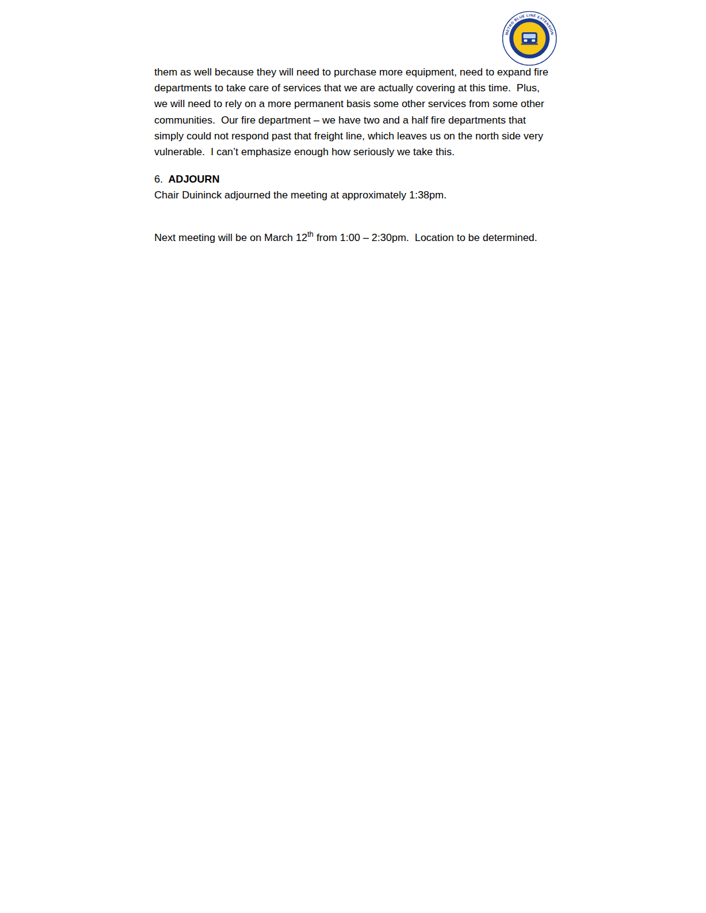METRO BLUE LINE EXTENSION Bottineau LRT
them as well because they will need to purchase more equipment, need to expand fire departments to take care of services that we are actually covering at this time. Plus, we will need to rely on a more permanent basis some other services from some other communities. Our fire department – we have two and a half fire departments that simply could not respond past that freight line, which leaves us on the north side very vulnerable. I can’t emphasize enough how seriously we take this.
6. ADJOURN
Chair Duininck adjourned the meeting at approximately 1:38pm.
Next meeting will be on March 12th from 1:00 – 2:30pm. Location to be determined.